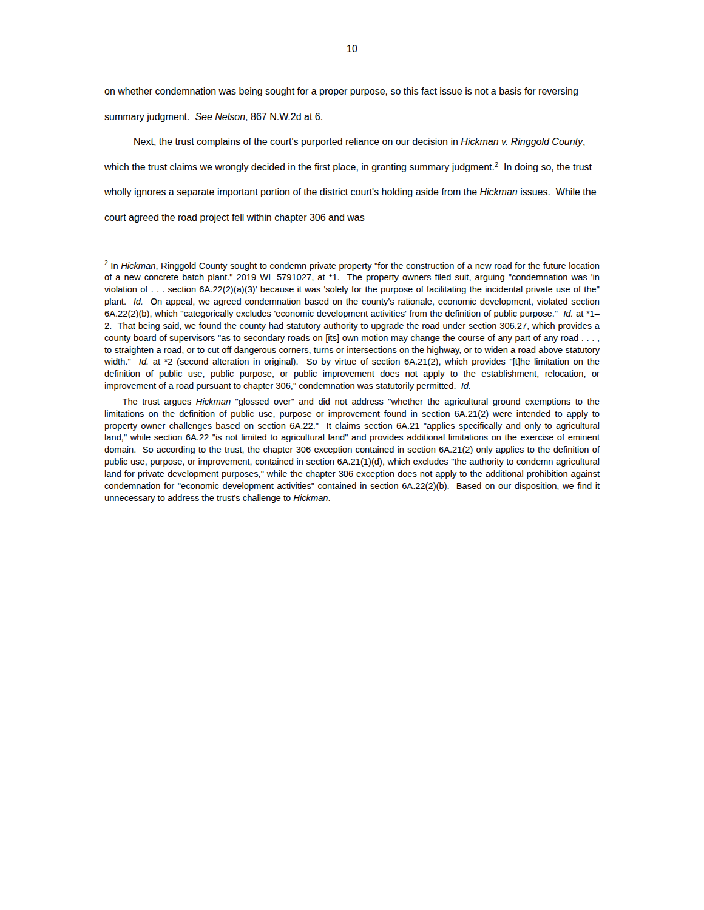10
on whether condemnation was being sought for a proper purpose, so this fact issue is not a basis for reversing summary judgment. See Nelson, 867 N.W.2d at 6.
Next, the trust complains of the court's purported reliance on our decision in Hickman v. Ringgold County, which the trust claims we wrongly decided in the first place, in granting summary judgment.2 In doing so, the trust wholly ignores a separate important portion of the district court's holding aside from the Hickman issues. While the court agreed the road project fell within chapter 306 and was
2 In Hickman, Ringgold County sought to condemn private property "for the construction of a new road for the future location of a new concrete batch plant." 2019 WL 5791027, at *1. The property owners filed suit, arguing "condemnation was 'in violation of . . . section 6A.22(2)(a)(3)' because it was 'solely for the purpose of facilitating the incidental private use of the" plant. Id. On appeal, we agreed condemnation based on the county's rationale, economic development, violated section 6A.22(2)(b), which "categorically excludes 'economic development activities' from the definition of public purpose." Id. at *1–2. That being said, we found the county had statutory authority to upgrade the road under section 306.27, which provides a county board of supervisors "as to secondary roads on [its] own motion may change the course of any part of any road . . . , to straighten a road, or to cut off dangerous corners, turns or intersections on the highway, or to widen a road above statutory width." Id. at *2 (second alteration in original). So by virtue of section 6A.21(2), which provides "[t]he limitation on the definition of public use, public purpose, or public improvement does not apply to the establishment, relocation, or improvement of a road pursuant to chapter 306," condemnation was statutorily permitted. Id.
The trust argues Hickman "glossed over" and did not address "whether the agricultural ground exemptions to the limitations on the definition of public use, purpose or improvement found in section 6A.21(2) were intended to apply to property owner challenges based on section 6A.22." It claims section 6A.21 "applies specifically and only to agricultural land," while section 6A.22 "is not limited to agricultural land" and provides additional limitations on the exercise of eminent domain. So according to the trust, the chapter 306 exception contained in section 6A.21(2) only applies to the definition of public use, purpose, or improvement, contained in section 6A.21(1)(d), which excludes "the authority to condemn agricultural land for private development purposes," while the chapter 306 exception does not apply to the additional prohibition against condemnation for "economic development activities" contained in section 6A.22(2)(b). Based on our disposition, we find it unnecessary to address the trust's challenge to Hickman.